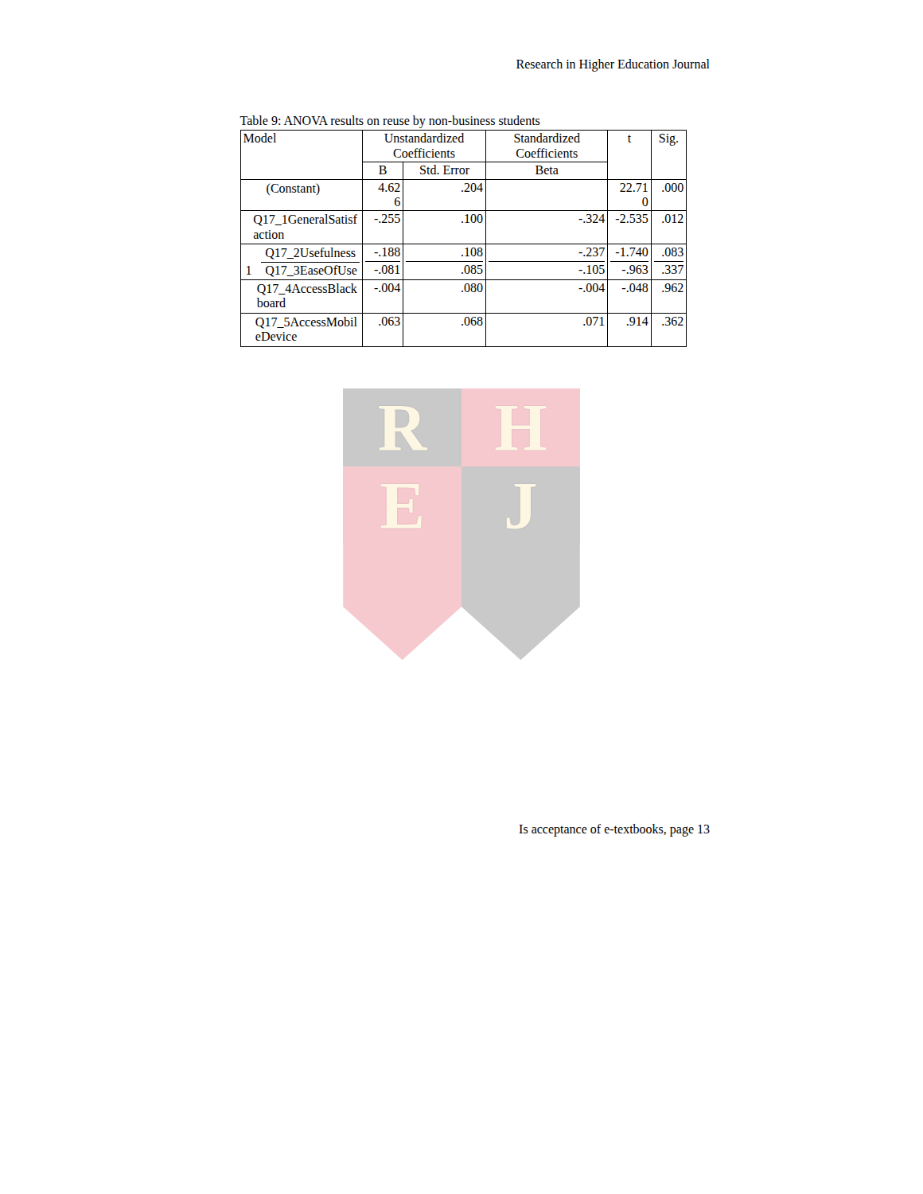Research in Higher Education Journal
Table 9: ANOVA results on reuse by non-business students
| Model | Unstandardized Coefficients | Standardized Coefficients | t | Sig. |
| --- | --- | --- | --- | --- |
| B | Std. Error | Beta |
| / / (Constant) / | 4.62 6 | .204 | | 22.71 0 | .000 |
| / / Q17_1GeneralSatisf action / | -.255 | .100 | -.324 | -2.535 | .012 |
| / 1 / Q17_2Usefulness / / Q17_3EaseOfUse / | -.188 -.081 | .108 .085 | -.237 -.105 | -1.740 -.963 | .083 .337 |
| / / Q17_4AccessBlack board / | -.004 | .080 | -.004 | -.048 | .962 |
| / / Q17_5AccessMobil eDevice / | .063 | .068 | .071 | .914 | .362 |
R
H
E
J
Is acceptance of e-textbooks, page 13